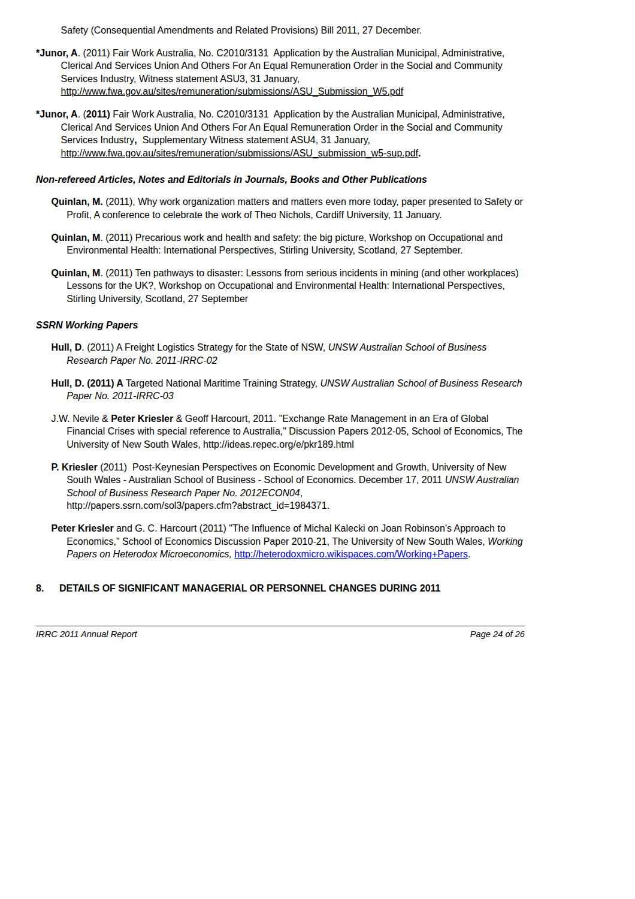Safety (Consequential Amendments and Related Provisions) Bill 2011, 27 December.
*Junor, A. (2011) Fair Work Australia, No. C2010/3131 Application by the Australian Municipal, Administrative, Clerical And Services Union And Others For An Equal Remuneration Order in the Social and Community Services Industry, Witness statement ASU3, 31 January,
http://www.fwa.gov.au/sites/remuneration/submissions/ASU_Submission_W5.pdf
*Junor, A. (2011) Fair Work Australia, No. C2010/3131 Application by the Australian Municipal, Administrative, Clerical And Services Union And Others For An Equal Remuneration Order in the Social and Community Services Industry, Supplementary Witness statement ASU4, 31 January,
http://www.fwa.gov.au/sites/remuneration/submissions/ASU_submission_w5-sup.pdf.
Non-refereed Articles, Notes and Editorials in Journals, Books and Other Publications
Quinlan, M. (2011), Why work organization matters and matters even more today, paper presented to Safety or Profit, A conference to celebrate the work of Theo Nichols, Cardiff University, 11 January.
Quinlan, M. (2011) Precarious work and health and safety: the big picture, Workshop on Occupational and Environmental Health: International Perspectives, Stirling University, Scotland, 27 September.
Quinlan, M. (2011) Ten pathways to disaster: Lessons from serious incidents in mining (and other workplaces) Lessons for the UK?, Workshop on Occupational and Environmental Health: International Perspectives, Stirling University, Scotland, 27 September
SSRN Working Papers
Hull, D. (2011) A Freight Logistics Strategy for the State of NSW, UNSW Australian School of Business Research Paper No. 2011-IRRC-02
Hull, D. (2011) A Targeted National Maritime Training Strategy, UNSW Australian School of Business Research Paper No. 2011-IRRC-03
J.W. Nevile & Peter Kriesler & Geoff Harcourt, 2011. "Exchange Rate Management in an Era of Global Financial Crises with special reference to Australia," Discussion Papers 2012-05, School of Economics, The University of New South Wales, http://ideas.repec.org/e/pkr189.html
P. Kriesler (2011) Post-Keynesian Perspectives on Economic Development and Growth, University of New South Wales - Australian School of Business - School of Economics. December 17, 2011 UNSW Australian School of Business Research Paper No. 2012ECON04,
http://papers.ssrn.com/sol3/papers.cfm?abstract_id=1984371.
Peter Kriesler and G. C. Harcourt (2011) "The Influence of Michal Kalecki on Joan Robinson's Approach to Economics," School of Economics Discussion Paper 2010-21, The University of New South Wales, Working Papers on Heterodox Microeconomics, http://heterodoxmicro.wikispaces.com/Working+Papers.
8. DETAILS OF SIGNIFICANT MANAGERIAL OR PERSONNEL CHANGES DURING 2011
IRRC 2011 Annual Report Page 24 of 26